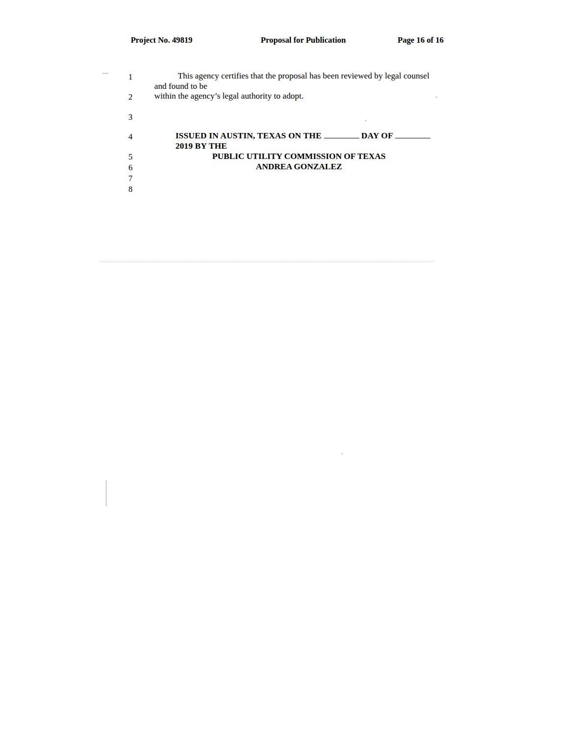Project No. 49819
Proposal for Publication
Page 16 of 16
1
This agency certifies that the proposal has been reviewed by legal counsel and found to be
2
within the agency’s legal authority to adopt.
3
4
ISSUED IN AUSTIN, TEXAS ON THE DAY OF 2019 BY THE
5
PUBLIC UTILITY COMMISSION OF TEXAS
6
ANDREA GONZALEZ
7
8